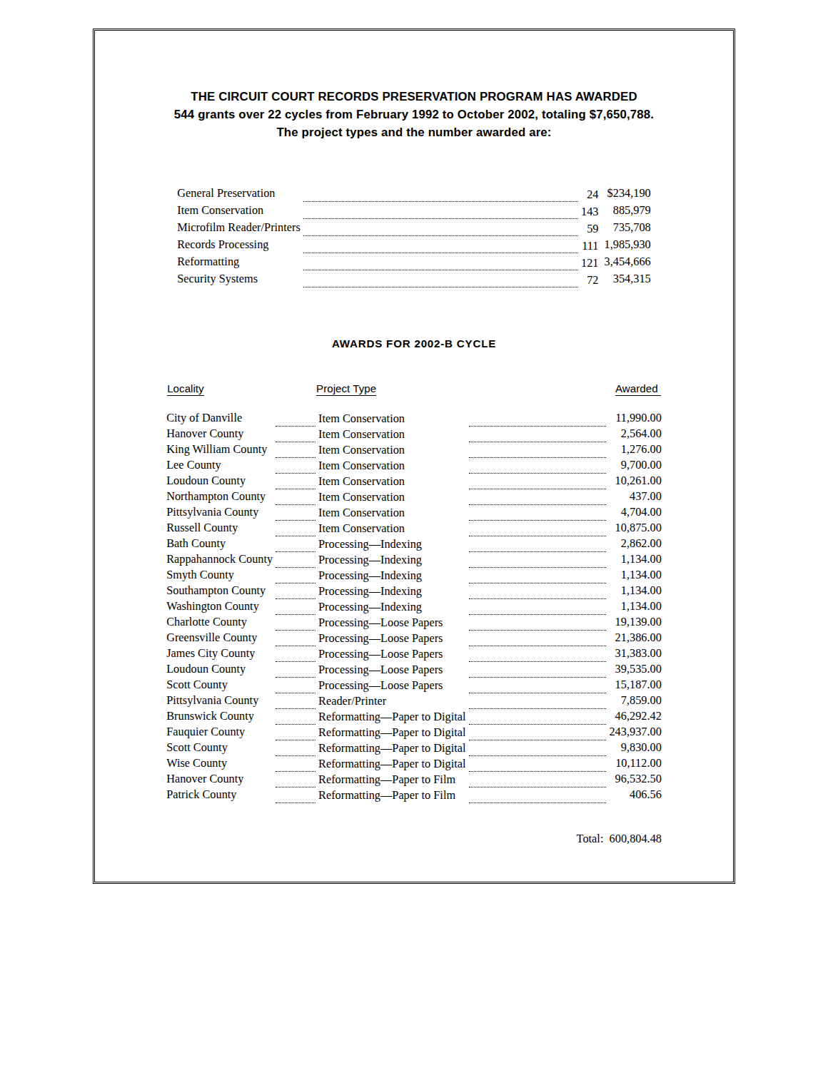THE CIRCUIT COURT RECORDS PRESERVATION PROGRAM HAS AWARDED
544 grants over 22 cycles from February 1992 to October 2002, totaling $7,650,788.
The project types and the number awarded are:
| General Preservation | | 24 | | $234,190 |
| Item Conservation | | 143 | | 885,979 |
| Microfilm Reader/Printers | | 59 | | 735,708 |
| Records Processing | | 111 | | 1,985,930 |
| Reformatting | | 121 | | 3,454,666 |
| Security Systems | | 72 | | 354,315 |
AWARDS FOR 2002-B CYCLE
| Locality | Project Type | Awarded |
| --- | --- | --- |
| City of Danville | | Item Conservation | | 11,990.00 |
| Hanover County | | Item Conservation | | 2,564.00 |
| King William County | | Item Conservation | | 1,276.00 |
| Lee County | | Item Conservation | | 9,700.00 |
| Loudoun County | | Item Conservation | | 10,261.00 |
| Northampton County | | Item Conservation | | 437.00 |
| Pittsylvania County | | Item Conservation | | 4,704.00 |
| Russell County | | Item Conservation | | 10,875.00 |
| Bath County | | Processing—Indexing | | 2,862.00 |
| Rappahannock County | | Processing—Indexing | | 1,134.00 |
| Smyth County | | Processing—Indexing | | 1,134.00 |
| Southampton County | | Processing—Indexing | | 1,134.00 |
| Washington County | | Processing—Indexing | | 1,134.00 |
| Charlotte County | | Processing—Loose Papers | | 19,139.00 |
| Greensville County | | Processing—Loose Papers | | 21,386.00 |
| James City County | | Processing—Loose Papers | | 31,383.00 |
| Loudoun County | | Processing—Loose Papers | | 39,535.00 |
| Scott County | | Processing—Loose Papers | | 15,187.00 |
| Pittsylvania County | | Reader/Printer | | 7,859.00 |
| Brunswick County | | Reformatting—Paper to Digital | | 46,292.42 |
| Fauquier County | | Reformatting—Paper to Digital | | 243,937.00 |
| Scott County | | Reformatting—Paper to Digital | | 9,830.00 |
| Wise County | | Reformatting—Paper to Digital | | 10,112.00 |
| Hanover County | | Reformatting—Paper to Film | | 96,532.50 |
| Patrick County | | Reformatting—Paper to Film | | 406.56 |
Total: 600,804.48